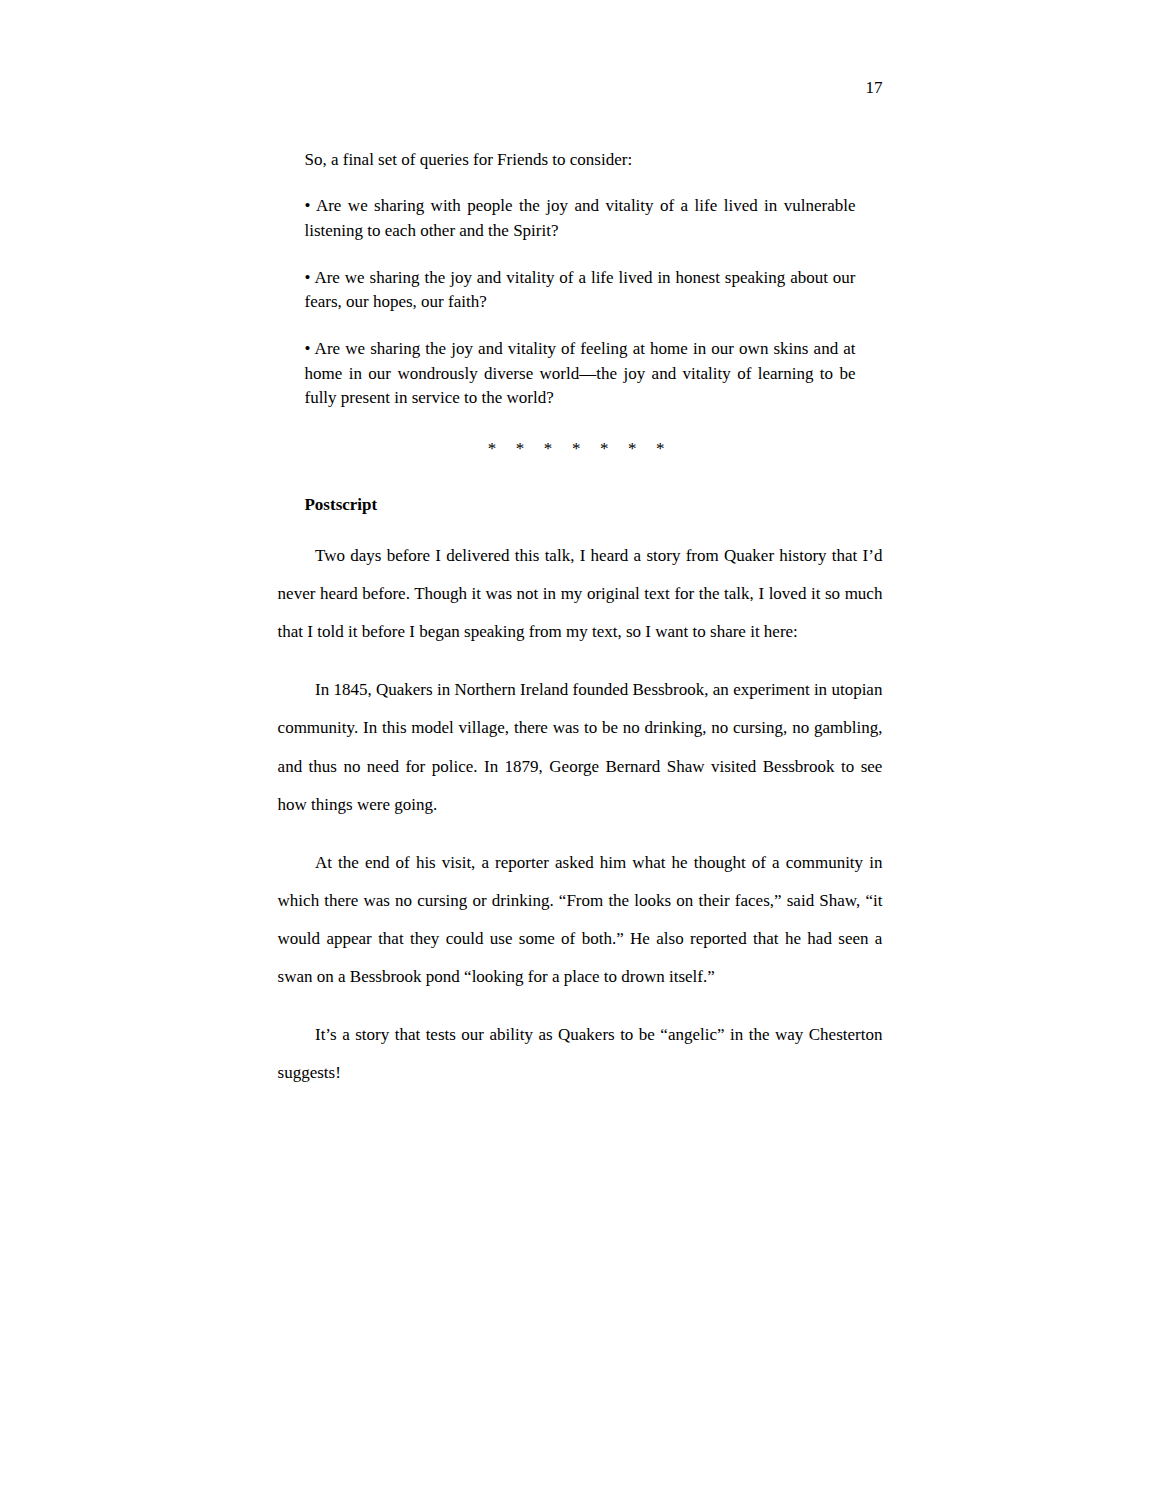17
So, a final set of queries for Friends to consider:
• Are we sharing with people the joy and vitality of a life lived in vulnerable listening to each other and the Spirit?
• Are we sharing the joy and vitality of a life lived in honest speaking about our fears, our hopes, our faith?
• Are we sharing the joy and vitality of feeling at home in our own skins and at home in our wondrously diverse world—the joy and vitality of learning to be fully present in service to the world?
* * * * * * *
Postscript
Two days before I delivered this talk, I heard a story from Quaker history that I’d never heard before. Though it was not in my original text for the talk, I loved it so much that I told it before I began speaking from my text, so I want to share it here:
In 1845, Quakers in Northern Ireland founded Bessbrook, an experiment in utopian community. In this model village, there was to be no drinking, no cursing, no gambling, and thus no need for police. In 1879, George Bernard Shaw visited Bessbrook to see how things were going.
At the end of his visit, a reporter asked him what he thought of a community in which there was no cursing or drinking. “From the looks on their faces,” said Shaw, “it would appear that they could use some of both.” He also reported that he had seen a swan on a Bessbrook pond “looking for a place to drown itself.”
It’s a story that tests our ability as Quakers to be “angelic” in the way Chesterton suggests!